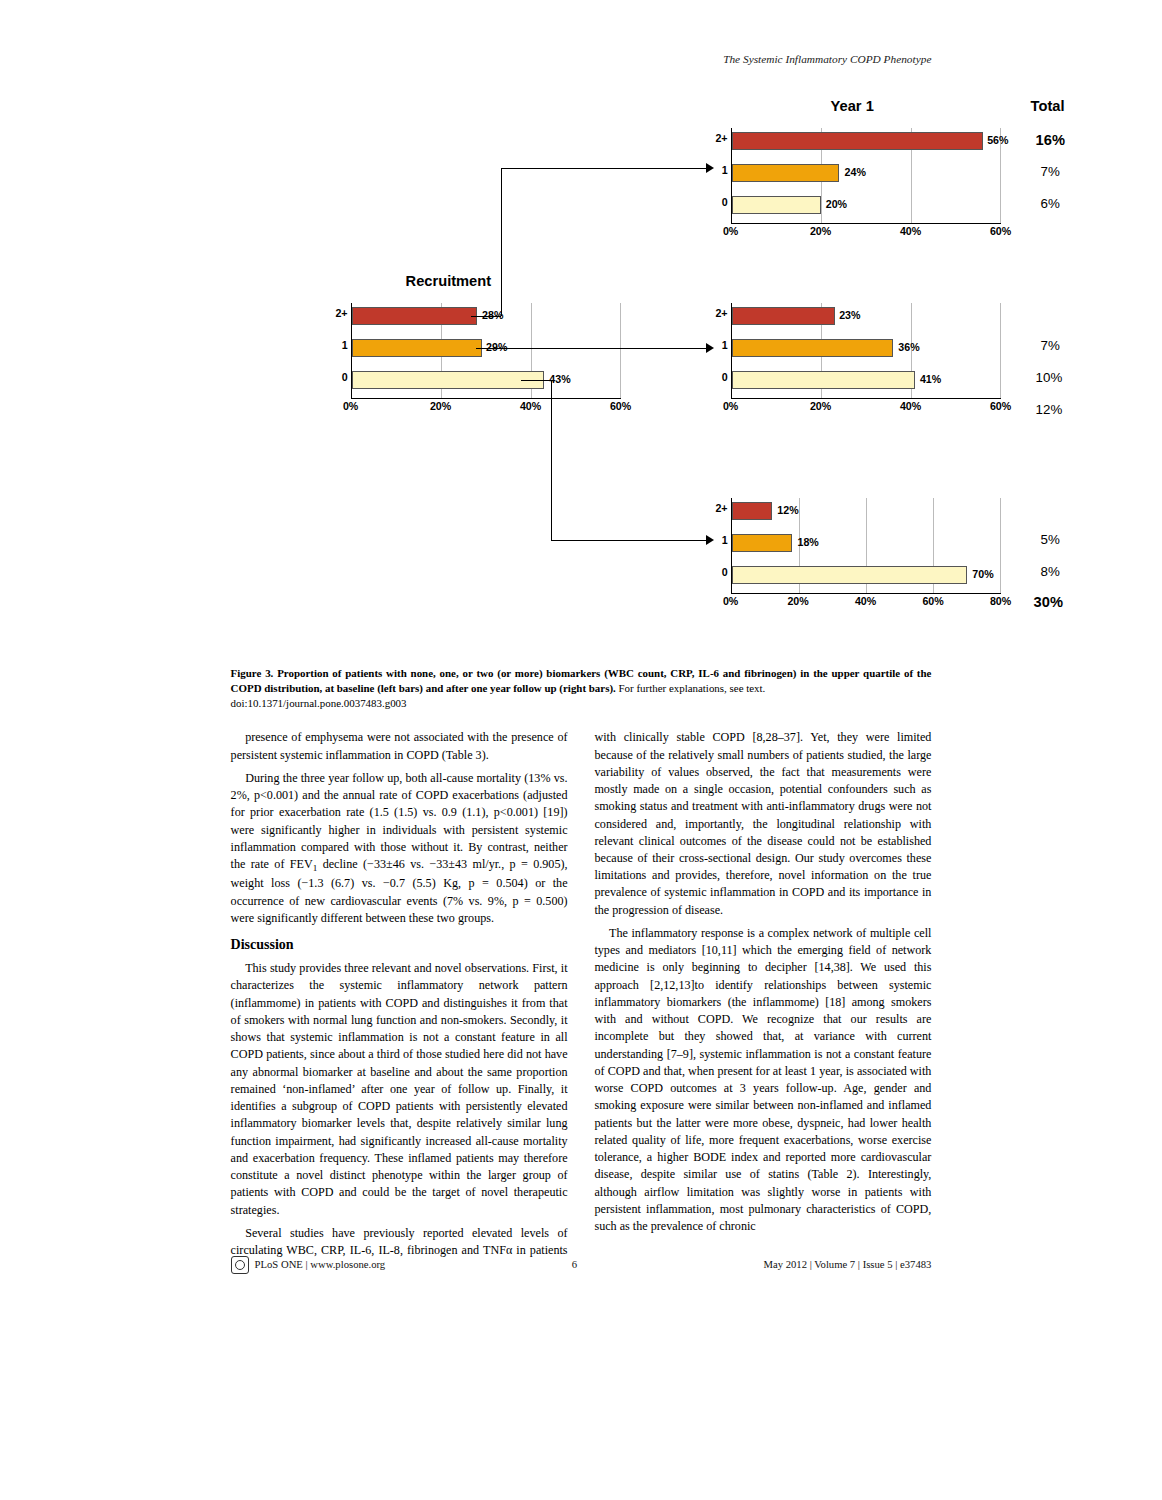The Systemic Inflammatory COPD Phenotype
Year 1
Total
2+
56%
1
24%
0
20%
0% 20% 40% 60%
16%
7%
6%
Recruitment
2+
28%
1
29%
0
43%
0% 20% 40% 60%
2+
23%
1
36%
0
41%
0% 20% 40% 60%
7%
10%
12%
2+
12%
1
18%
0
70%
0% 20% 40% 60% 80%
5%
8%
30%
Figure 3. Proportion of patients with none, one, or two (or more) biomarkers (WBC count, CRP, IL-6 and fibrinogen) in the upper quartile of the COPD distribution, at baseline (left bars) and after one year follow up (right bars). For further explanations, see text.
doi:10.1371/journal.pone.0037483.g003
presence of emphysema were not associated with the presence of persistent systemic inflammation in COPD (Table 3).
During the three year follow up, both all-cause mortality (13% vs. 2%, p<0.001) and the annual rate of COPD exacerbations (adjusted for prior exacerbation rate (1.5 (1.5) vs. 0.9 (1.1), p<0.001) [19]) were significantly higher in individuals with persistent systemic inflammation compared with those without it. By contrast, neither the rate of FEV1 decline (−33±46 vs. −33±43 ml/yr., p = 0.905), weight loss (−1.3 (6.7) vs. −0.7 (5.5) Kg, p = 0.504) or the occurrence of new cardiovascular events (7% vs. 9%, p = 0.500) were significantly different between these two groups.
Discussion
This study provides three relevant and novel observations. First, it characterizes the systemic inflammatory network pattern (inflammome) in patients with COPD and distinguishes it from that of smokers with normal lung function and non-smokers. Secondly, it shows that systemic inflammation is not a constant feature in all COPD patients, since about a third of those studied here did not have any abnormal biomarker at baseline and about the same proportion remained ‘non-inflamed’ after one year of follow up. Finally, it identifies a subgroup of COPD patients with persistently elevated inflammatory biomarker levels that, despite relatively similar lung function impairment, had significantly increased all-cause mortality and exacerbation frequency. These inflamed patients may therefore constitute a novel distinct phenotype within the larger group of patients with COPD and could be the target of novel therapeutic strategies.
Several studies have previously reported elevated levels of circulating WBC, CRP, IL-6, IL-8, fibrinogen and TNFα in patients with clinically stable COPD [8,28–37]. Yet, they were limited because of the relatively small numbers of patients studied, the large variability of values observed, the fact that measurements were mostly made on a single occasion, potential confounders such as smoking status and treatment with anti-inflammatory drugs were not considered and, importantly, the longitudinal relationship with relevant clinical outcomes of the disease could not be established because of their cross-sectional design. Our study overcomes these limitations and provides, therefore, novel information on the true prevalence of systemic inflammation in COPD and its importance in the progression of disease.
The inflammatory response is a complex network of multiple cell types and mediators [10,11] which the emerging field of network medicine is only beginning to decipher [14,38]. We used this approach [2,12,13]to identify relationships between systemic inflammatory biomarkers (the inflammome) [18] among smokers with and without COPD. We recognize that our results are incomplete but they showed that, at variance with current understanding [7–9], systemic inflammation is not a constant feature of COPD and that, when present for at least 1 year, is associated with worse COPD outcomes at 3 years follow-up. Age, gender and smoking exposure were similar between non-inflamed and inflamed patients but the latter were more obese, dyspneic, had lower health related quality of life, more frequent exacerbations, worse exercise tolerance, a higher BODE index and reported more cardiovascular disease, despite similar use of statins (Table 2). Interestingly, although airflow limitation was slightly worse in patients with persistent inflammation, most pulmonary characteristics of COPD, such as the prevalence of chronic
PLoS ONE | www.plosone.org
6
May 2012 | Volume 7 | Issue 5 | e37483